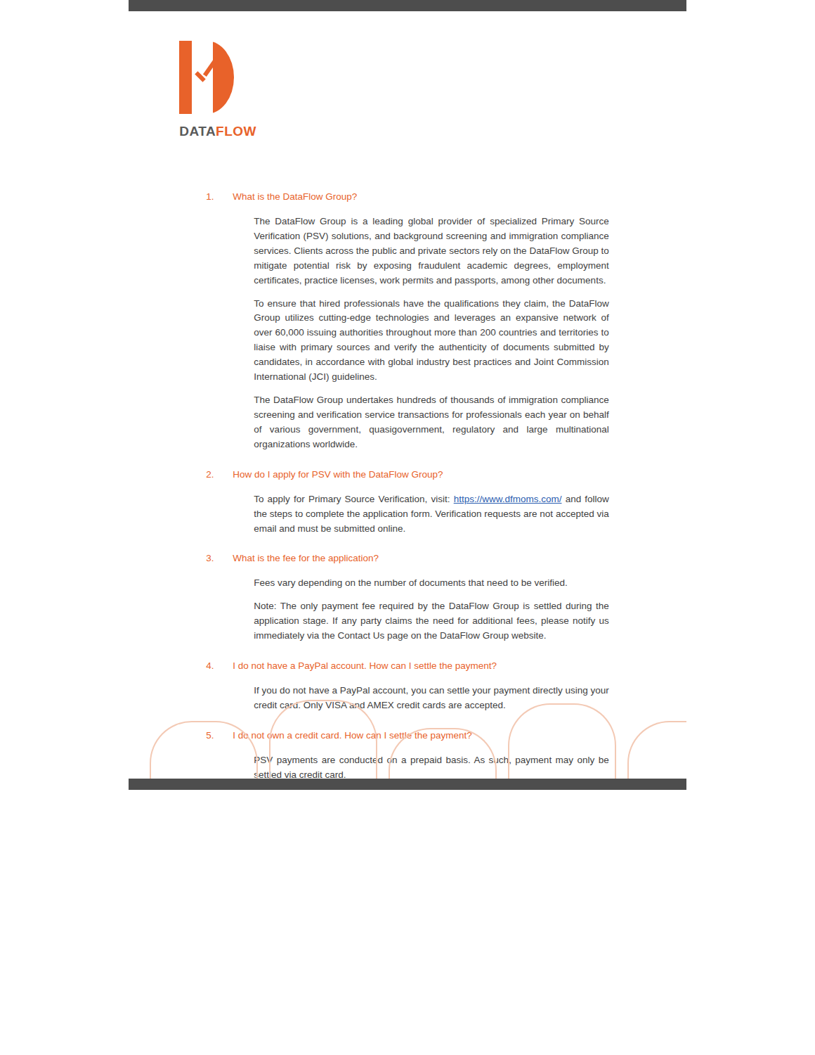DATA FLOW
What is the DataFlow Group?
The DataFlow Group is a leading global provider of specialized Primary Source Verification (PSV) solutions, and background screening and immigration compliance services. Clients across the public and private sectors rely on the DataFlow Group to mitigate potential risk by exposing fraudulent academic degrees, employment certificates, practice licenses, work permits and passports, among other documents.
To ensure that hired professionals have the qualifications they claim, the DataFlow Group utilizes cutting-edge technologies and leverages an expansive network of over 60,000 issuing authorities throughout more than 200 countries and territories to liaise with primary sources and verify the authenticity of documents submitted by candidates, in accordance with global industry best practices and Joint Commission International (JCI) guidelines.
The DataFlow Group undertakes hundreds of thousands of immigration compliance screening and verification service transactions for professionals each year on behalf of various government, quasigovernment, regulatory and large multinational organizations worldwide.
How do I apply for PSV with the DataFlow Group?
To apply for Primary Source Verification, visit: https://www.dfmoms.com/ and follow the steps to complete the application form. Verification requests are not accepted via email and must be submitted online.
What is the fee for the application?
Fees vary depending on the number of documents that need to be verified.
Note: The only payment fee required by the DataFlow Group is settled during the application stage. If any party claims the need for additional fees, please notify us immediately via the Contact Us page on the DataFlow Group website.
I do not have a PayPal account. How can I settle the payment?
If you do not have a PayPal account, you can settle your payment directly using your credit card. Only VISA and AMEX credit cards are accepted.
I do not own a credit card. How can I settle the payment?
PSV payments are conducted on a prepaid basis. As such, payment may only be settled via credit card.